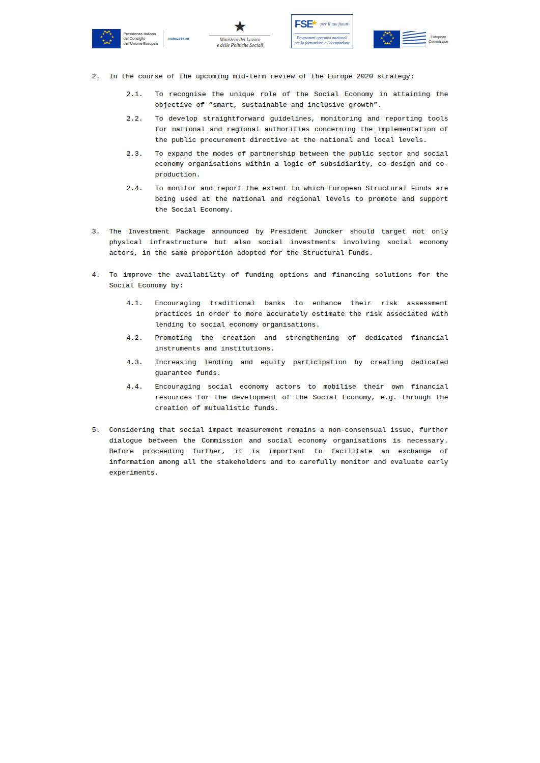★ ★ ★ ★ ★ ★ ★ ★ ★ ★ ★ ★
Presidenza Italiana
del Consiglio
dell'Unione Europea
italia2014.eu
★
Ministero del Lavoro
e delle Politiche Sociali
FSE★ per il tuo futuro
Programmi operativi nazionali
per la formazione e l'occupazione
★ ★ ★ ★ ★ ★ ★ ★ ★ ★ ★ ★
European
Commission
In the course of the upcoming mid-term review of the Europe 2020 strategy:
To recognise the unique role of the Social Economy in attaining the objective of “smart, sustainable and inclusive growth”.
To develop straightforward guidelines, monitoring and reporting tools for national and regional authorities concerning the implementation of the public procurement directive at the national and local levels.
To expand the modes of partnership between the public sector and social economy organisations within a logic of subsidiarity, co-design and co-production.
To monitor and report the extent to which European Structural Funds are being used at the national and regional levels to promote and support the Social Economy.
The Investment Package announced by President Juncker should target not only physical infrastructure but also social investments involving social economy actors, in the same proportion adopted for the Structural Funds.
To improve the availability of funding options and financing solutions for the Social Economy by:
Encouraging traditional banks to enhance their risk assessment practices in order to more accurately estimate the risk associated with lending to social economy organisations.
Promoting the creation and strengthening of dedicated financial instruments and institutions.
Increasing lending and equity participation by creating dedicated guarantee funds.
Encouraging social economy actors to mobilise their own financial resources for the development of the Social Economy, e.g. through the creation of mutualistic funds.
Considering that social impact measurement remains a non-consensual issue, further dialogue between the Commission and social economy organisations is necessary. Before proceeding further, it is important to facilitate an exchange of information among all the stakeholders and to carefully monitor and evaluate early experiments.